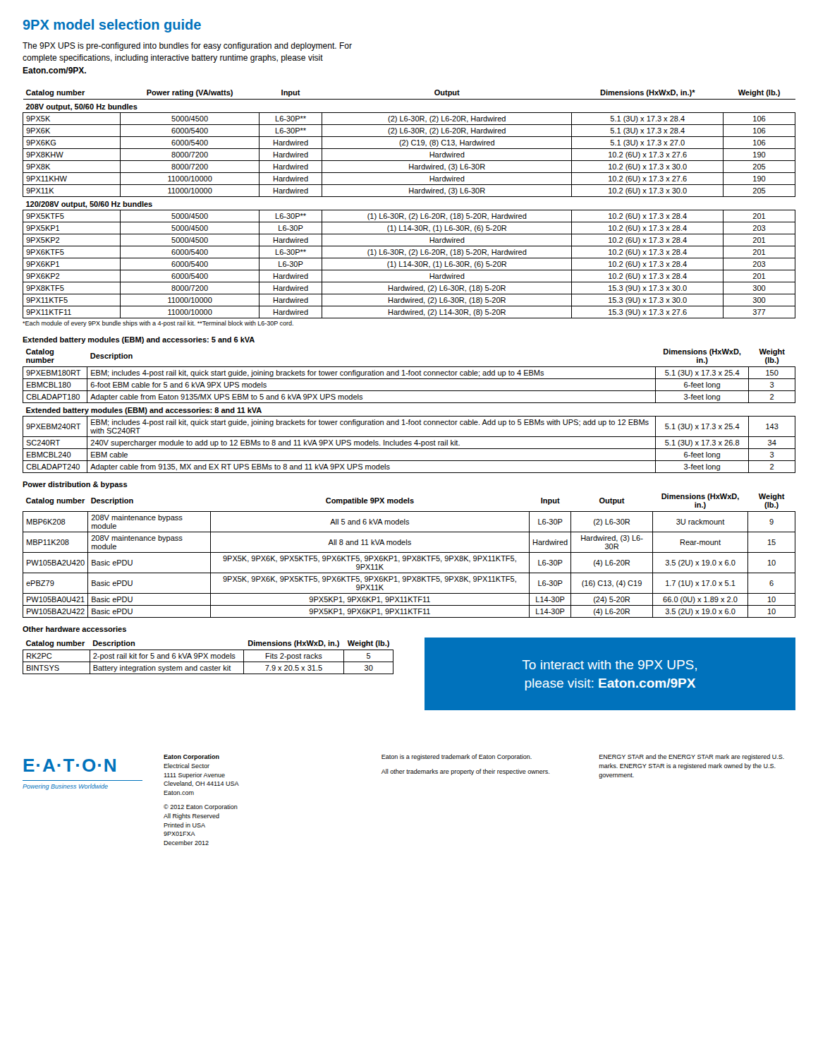9PX model selection guide
The 9PX UPS is pre-configured into bundles for easy configuration and deployment. For complete specifications, including interactive battery runtime graphs, please visit Eaton.com/9PX.
| Catalog number | Power rating (VA/watts) | Input | Output | Dimensions (HxWxD, in.)* | Weight (lb.) |
| --- | --- | --- | --- | --- | --- |
| 208V output, 50/60 Hz bundles |
| 9PX5K | 5000/4500 | L6-30P** | (2) L6-30R, (2) L6-20R, Hardwired | 5.1 (3U) x 17.3 x 28.4 | 106 |
| 9PX6K | 6000/5400 | L6-30P** | (2) L6-30R, (2) L6-20R, Hardwired | 5.1 (3U) x 17.3 x 28.4 | 106 |
| 9PX6KG | 6000/5400 | Hardwired | (2) C19, (8) C13, Hardwired | 5.1 (3U) x 17.3 x 27.0 | 106 |
| 9PX8KHW | 8000/7200 | Hardwired | Hardwired | 10.2 (6U) x 17.3 x 27.6 | 190 |
| 9PX8K | 8000/7200 | Hardwired | Hardwired, (3) L6-30R | 10.2 (6U) x 17.3 x 30.0 | 205 |
| 9PX11KHW | 11000/10000 | Hardwired | Hardwired | 10.2 (6U) x 17.3 x 27.6 | 190 |
| 9PX11K | 11000/10000 | Hardwired | Hardwired, (3) L6-30R | 10.2 (6U) x 17.3 x 30.0 | 205 |
| 120/208V output, 50/60 Hz bundles |
| 9PX5KTF5 | 5000/4500 | L6-30P** | (1) L6-30R, (2) L6-20R, (18) 5-20R, Hardwired | 10.2 (6U) x 17.3 x 28.4 | 201 |
| 9PX5KP1 | 5000/4500 | L6-30P | (1) L14-30R, (1) L6-30R, (6) 5-20R | 10.2 (6U) x 17.3 x 28.4 | 203 |
| 9PX5KP2 | 5000/4500 | Hardwired | Hardwired | 10.2 (6U) x 17.3 x 28.4 | 201 |
| 9PX6KTF5 | 6000/5400 | L6-30P** | (1) L6-30R, (2) L6-20R, (18) 5-20R, Hardwired | 10.2 (6U) x 17.3 x 28.4 | 201 |
| 9PX6KP1 | 6000/5400 | L6-30P | (1) L14-30R, (1) L6-30R, (6) 5-20R | 10.2 (6U) x 17.3 x 28.4 | 203 |
| 9PX6KP2 | 6000/5400 | Hardwired | Hardwired | 10.2 (6U) x 17.3 x 28.4 | 201 |
| 9PX8KTF5 | 8000/7200 | Hardwired | Hardwired, (2) L6-30R, (18) 5-20R | 15.3 (9U) x 17.3 x 30.0 | 300 |
| 9PX11KTF5 | 11000/10000 | Hardwired | Hardwired, (2) L6-30R, (18) 5-20R | 15.3 (9U) x 17.3 x 30.0 | 300 |
| 9PX11KTF11 | 11000/10000 | Hardwired | Hardwired, (2) L14-30R, (8) 5-20R | 15.3 (9U) x 17.3 x 27.6 | 377 |
*Each module of every 9PX bundle ships with a 4-post rail kit. **Terminal block with L6-30P cord.
Extended battery modules (EBM) and accessories: 5 and 6 kVA
| Catalog number | Description | Dimensions (HxWxD, in.) | Weight (lb.) |
| --- | --- | --- | --- |
| 9PXEBM180RT | EBM; includes 4-post rail kit, quick start guide, joining brackets for tower configuration and 1-foot connector cable; add up to 4 EBMs | 5.1 (3U) x 17.3 x 25.4 | 150 |
| EBMCBL180 | 6-foot EBM cable for 5 and 6 kVA 9PX UPS models | 6-feet long | 3 |
| CBLADAPT180 | Adapter cable from Eaton 9135/MX UPS EBM to 5 and 6 kVA 9PX UPS models | 3-feet long | 2 |
| Extended battery modules (EBM) and accessories: 8 and 11 kVA |
| 9PXEBM240RT | EBM; includes 4-post rail kit, quick start guide, joining brackets for tower configuration and 1-foot connector cable. Add up to 5 EBMs with UPS; add up to 12 EBMs with SC240RT | 5.1 (3U) x 17.3 x 25.4 | 143 |
| SC240RT | 240V supercharger module to add up to 12 EBMs to 8 and 11 kVA 9PX UPS models. Includes 4-post rail kit. | 5.1 (3U) x 17.3 x 26.8 | 34 |
| EBMCBL240 | EBM cable | 6-feet long | 3 |
| CBLADAPT240 | Adapter cable from 9135, MX and EX RT UPS EBMs to 8 and 11 kVA 9PX UPS models | 3-feet long | 2 |
Power distribution & bypass
| Catalog number | Description | Compatible 9PX models | Input | Output | Dimensions (HxWxD, in.) | Weight (lb.) |
| --- | --- | --- | --- | --- | --- | --- |
| MBP6K208 | 208V maintenance bypass module | All 5 and 6 kVA models | L6-30P | (2) L6-30R | 3U rackmount | 9 |
| MBP11K208 | 208V maintenance bypass module | All 8 and 11 kVA models | Hardwired | Hardwired, (3) L6-30R | Rear-mount | 15 |
| PW105BA2U420 | Basic ePDU | 9PX5K, 9PX6K, 9PX5KTF5, 9PX6KTF5, 9PX6KP1, 9PX8KTF5, 9PX8K, 9PX11KTF5, 9PX11K | L6-30P | (4) L6-20R | 3.5 (2U) x 19.0 x 6.0 | 10 |
| ePBZ79 | Basic ePDU | 9PX5K, 9PX6K, 9PX5KTF5, 9PX6KTF5, 9PX6KP1, 9PX8KTF5, 9PX8K, 9PX11KTF5, 9PX11K | L6-30P | (16) C13, (4) C19 | 1.7 (1U) x 17.0 x 5.1 | 6 |
| PW105BA0U421 | Basic ePDU | 9PX5KP1, 9PX6KP1, 9PX11KTF11 | L14-30P | (24) 5-20R | 66.0 (0U) x 1.89 x 2.0 | 10 |
| PW105BA2U422 | Basic ePDU | 9PX5KP1, 9PX6KP1, 9PX11KTF11 | L14-30P | (4) L6-20R | 3.5 (2U) x 19.0 x 6.0 | 10 |
Other hardware accessories
| Catalog number | Description | Dimensions (HxWxD, in.) | Weight (lb.) |
| --- | --- | --- | --- |
| RK2PC | 2-post rail kit for 5 and 6 kVA 9PX models | Fits 2-post racks | 5 |
| BINTSYS | Battery integration system and caster kit | 7.9 x 20.5 x 31.5 | 30 |
To interact with the 9PX UPS,
please visit: Eaton.com/9PX
E·A·T·O·N
Powering Business Worldwide
Eaton Corporation
Electrical Sector
1111 Superior Avenue
Cleveland, OH 44114 USA
Eaton.com
© 2012 Eaton Corporation
All Rights Reserved
Printed in USA
9PX01FXA
December 2012
Eaton is a registered trademark of Eaton Corporation.
All other trademarks are property of their respective owners.
ENERGY STAR and the ENERGY STAR mark are registered U.S. marks. ENERGY STAR is a registered mark owned by the U.S. government.